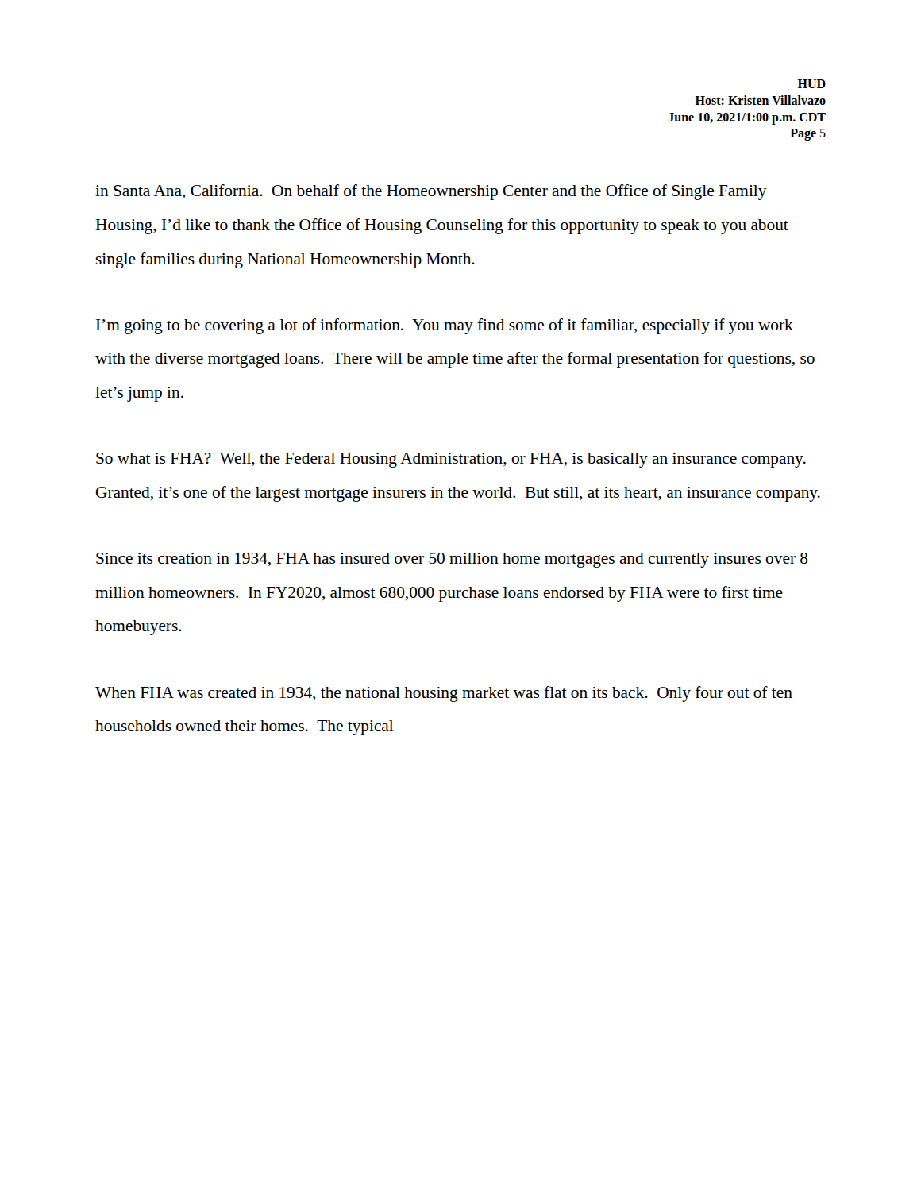HUD
Host: Kristen Villalvazo
June 10, 2021/1:00 p.m. CDT
Page 5
in Santa Ana, California. On behalf of the Homeownership Center and the Office of Single Family Housing, I’d like to thank the Office of Housing Counseling for this opportunity to speak to you about single families during National Homeownership Month.
I’m going to be covering a lot of information. You may find some of it familiar, especially if you work with the diverse mortgaged loans. There will be ample time after the formal presentation for questions, so let’s jump in.
So what is FHA? Well, the Federal Housing Administration, or FHA, is basically an insurance company. Granted, it’s one of the largest mortgage insurers in the world. But still, at its heart, an insurance company.
Since its creation in 1934, FHA has insured over 50 million home mortgages and currently insures over 8 million homeowners. In FY2020, almost 680,000 purchase loans endorsed by FHA were to first time homebuyers.
When FHA was created in 1934, the national housing market was flat on its back. Only four out of ten households owned their homes. The typical